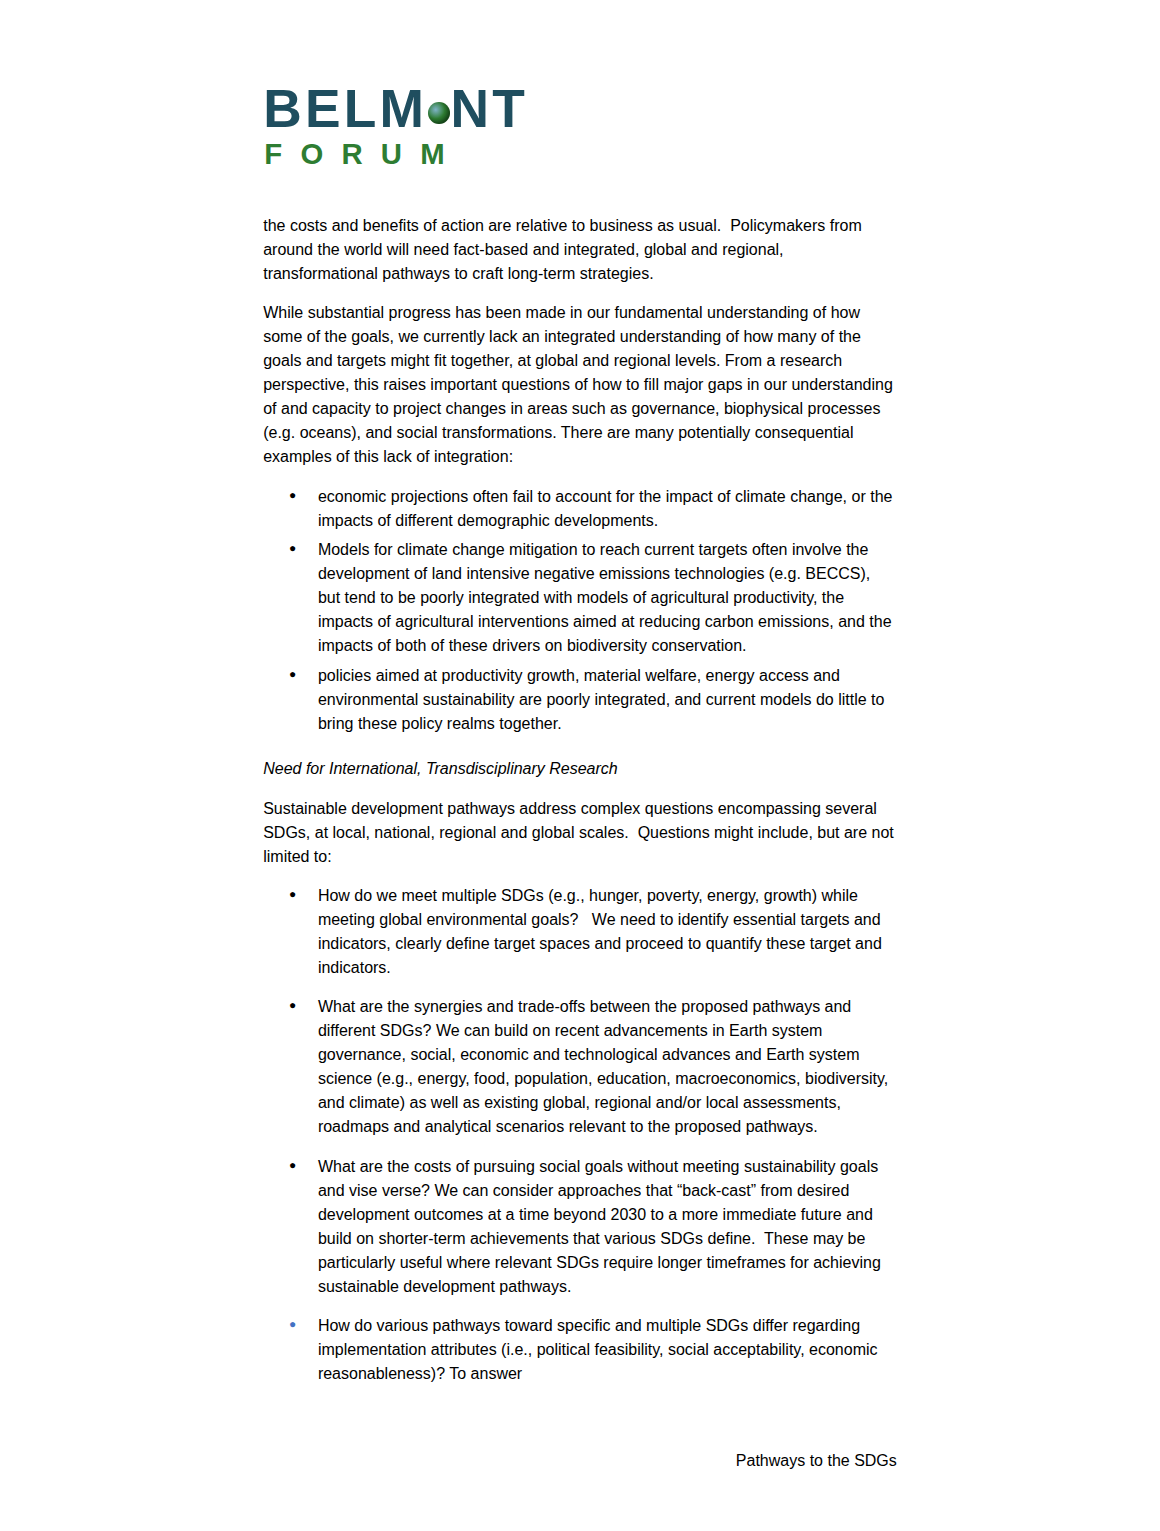BELM NT
FORUM
the costs and benefits of action are relative to business as usual. Policymakers from around the world will need fact-based and integrated, global and regional, transformational pathways to craft long-term strategies.
While substantial progress has been made in our fundamental understanding of how some of the goals, we currently lack an integrated understanding of how many of the goals and targets might fit together, at global and regional levels. From a research perspective, this raises important questions of how to fill major gaps in our understanding of and capacity to project changes in areas such as governance, biophysical processes (e.g. oceans), and social transformations. There are many potentially consequential examples of this lack of integration:
economic projections often fail to account for the impact of climate change, or the impacts of different demographic developments.
Models for climate change mitigation to reach current targets often involve the development of land intensive negative emissions technologies (e.g. BECCS), but tend to be poorly integrated with models of agricultural productivity, the impacts of agricultural interventions aimed at reducing carbon emissions, and the impacts of both of these drivers on biodiversity conservation.
policies aimed at productivity growth, material welfare, energy access and environmental sustainability are poorly integrated, and current models do little to bring these policy realms together.
Need for International, Transdisciplinary Research
Sustainable development pathways address complex questions encompassing several SDGs, at local, national, regional and global scales. Questions might include, but are not limited to:
How do we meet multiple SDGs (e.g., hunger, poverty, energy, growth) while meeting global environmental goals? We need to identify essential targets and indicators, clearly define target spaces and proceed to quantify these target and indicators.
What are the synergies and trade-offs between the proposed pathways and different SDGs? We can build on recent advancements in Earth system governance, social, economic and technological advances and Earth system science (e.g., energy, food, population, education, macroeconomics, biodiversity, and climate) as well as existing global, regional and/or local assessments, roadmaps and analytical scenarios relevant to the proposed pathways.
What are the costs of pursuing social goals without meeting sustainability goals and vise verse? We can consider approaches that “back-cast” from desired development outcomes at a time beyond 2030 to a more immediate future and build on shorter-term achievements that various SDGs define. These may be particularly useful where relevant SDGs require longer timeframes for achieving sustainable development pathways.
How do various pathways toward specific and multiple SDGs differ regarding implementation attributes (i.e., political feasibility, social acceptability, economic reasonableness)? To answer
Pathways to the SDGs